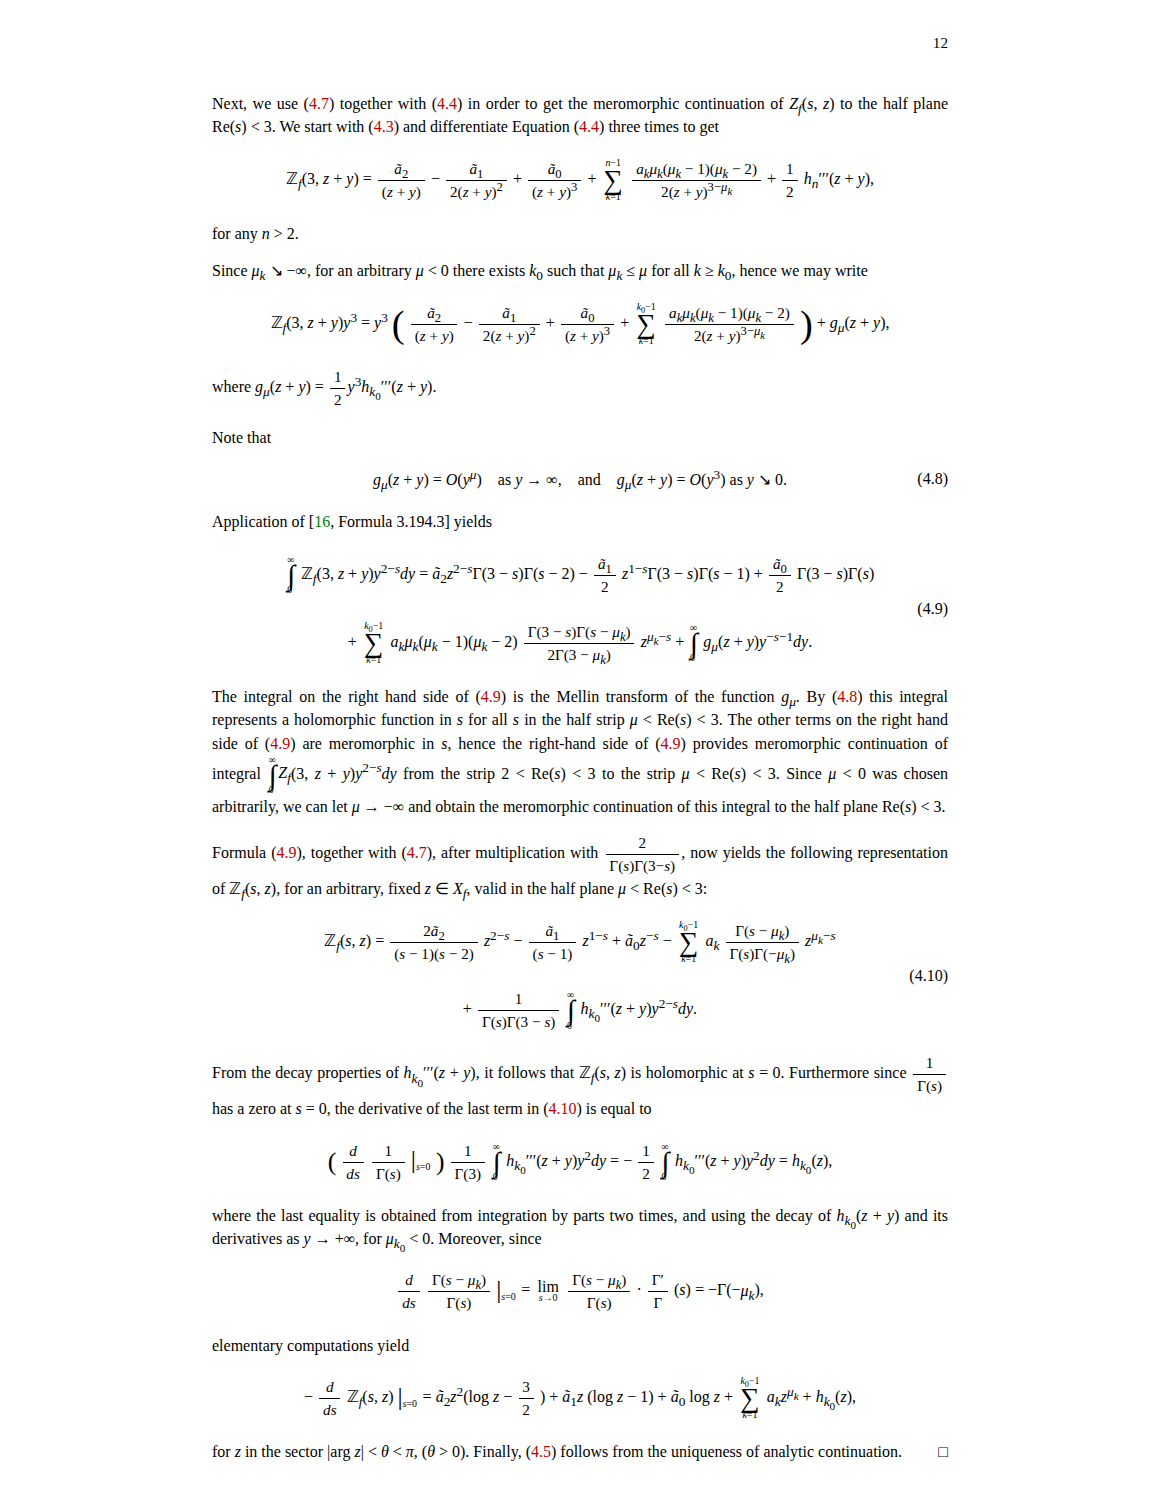12
Next, we use (4.7) together with (4.4) in order to get the meromorphic continuation of Zf(s, z) to the half plane Re(s) < 3. We start with (4.3) and differentiate Equation (4.4) three times to get
ℤf(3, z + y) = ã2(z + y) − ã12(z + y)2 + ã0(z + y)3 + n−1∑k=1 ak μk(μk − 1)(μk − 2) 2(z + y)3−μk + 12 hn′′′(z + y),
for any n > 2.
Since μk ↘ −∞, for an arbitrary μ < 0 there exists k0 such that μk ≤ μ for all k ≥ k0, hence we may write
ℤf(3, z + y)y3 = y3 ( ã2(z + y) − ã12(z + y)2 + ã0(z + y)3 + k0−1∑k=1 ak μk(μk − 1)(μk − 2) 2(z + y)3−μk ) + gμ(z + y),
where gμ(z + y) = 12 y3hk0′′′(z + y).
Note that
gμ(z + y) = O(yμ) as y → ∞, and gμ(z + y) = O(y3) as y ↘ 0. (4.8)
Application of [16, Formula 3.194.3] yields
∞∫0 ℤf(3, z + y)y2−sdy = ã2z2−sΓ(3 − s)Γ(s − 2) − ã12 z1−sΓ(3 − s)Γ(s − 1) + ã02 Γ(3 − s)Γ(s)
+ k0−1∑k=1 ak μk(μk − 1)(μk − 2) Γ(3 − s)Γ(s − μk) 2Γ(3 − μk) zμk−s + ∞∫0 gμ(z + y)y−s−1dy. (4.9)
The integral on the right hand side of (4.9) is the Mellin transform of the function gμ. By (4.8) this integral represents a holomorphic function in s for all s in the half strip μ < Re(s) < 3. The other terms on the right hand side of (4.9) are meromorphic in s, hence the right-hand side of (4.9) provides meromorphic continuation of integral ∞∫0 Zf(3, z + y)y2−sdy from the strip 2 < Re(s) < 3 to the strip μ < Re(s) < 3. Since μ < 0 was chosen arbitrarily, we can let μ → −∞ and obtain the meromorphic continuation of this integral to the half plane Re(s) < 3.
Formula (4.9), together with (4.7), after multiplication with 2 Γ(s)Γ(3−s), now yields the following representation of ℤf(s, z), for an arbitrary, fixed z ∈ Xf, valid in the half plane μ < Re(s) < 3:
ℤf(s, z) = 2ã2(s − 1)(s − 2) z2−s − ã1(s − 1) z1−s + ã0z−s − k0−1∑k=1 ak Γ(s − μk) Γ(s)Γ(−μk) zμk−s
+ 1 Γ(s)Γ(3 − s) ∞∫0 hk0′′′(z + y)y2−sdy. (4.10)
From the decay properties of hk0′′′(z + y), it follows that ℤf(s, z) is holomorphic at s = 0. Furthermore since 1 Γ(s) has a zero at s = 0, the derivative of the last term in (4.10) is equal to
( dds 1 Γ(s) |s=0 ) 1 Γ(3) ∞∫0 hk0′′′(z + y)y2dy = − 12 ∞∫0 hk0′′′(z + y)y2dy = hk0(z),
where the last equality is obtained from integration by parts two times, and using the decay of hk0(z + y) and its derivatives as y → +∞, for μk0 < 0. Moreover, since
dds Γ(s − μk) Γ(s) |s=0 = lim s→0 Γ(s − μk) Γ(s) · Γ′Γ (s) = −Γ(−μk),
elementary computations yield
− dds ℤf(s, z) |s=0 = ã2z2(log z − 32 ) + ã1z (log z − 1) + ã0 log z + k0−1∑k=1 ak zμk + hk0(z),
for z in the sector |arg z| < θ < π, (θ > 0). Finally, (4.5) follows from the uniqueness of analytic continuation. □